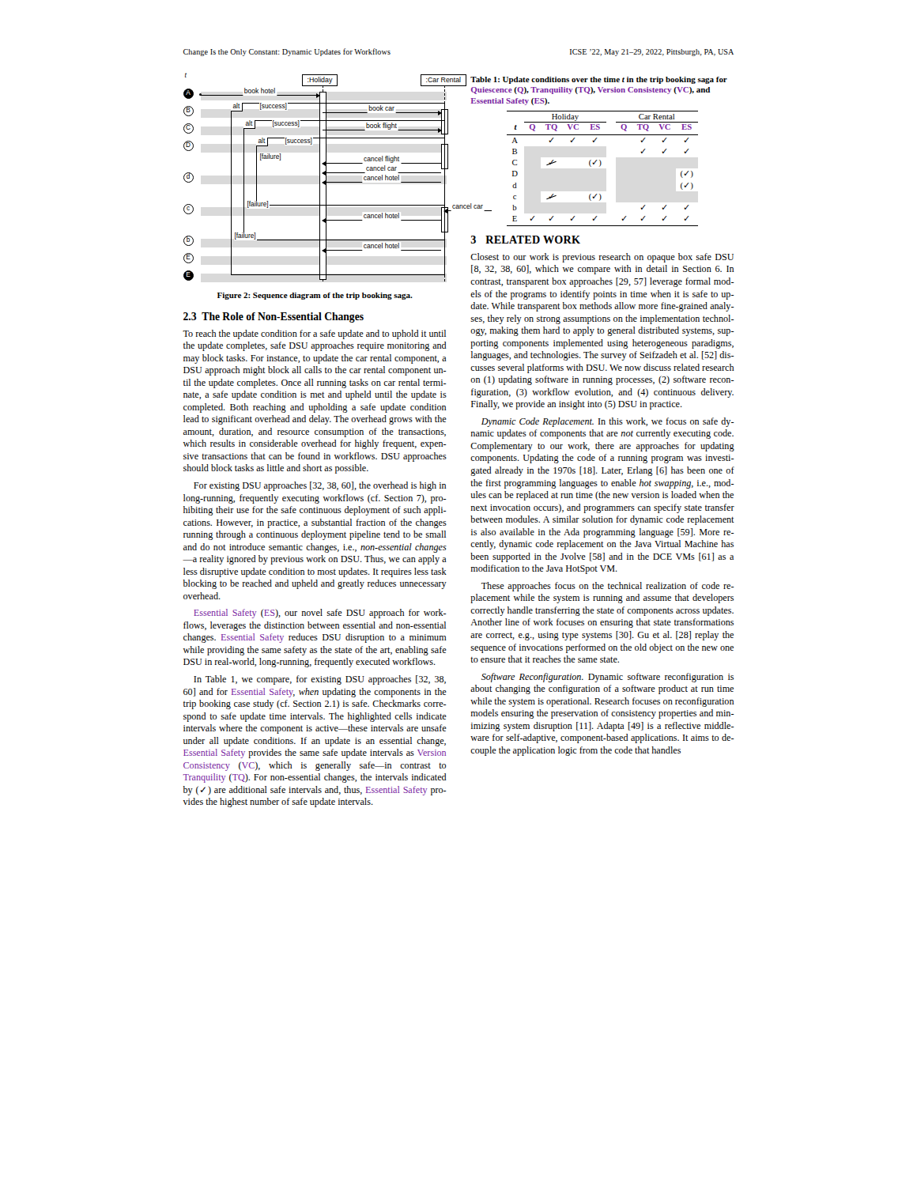Change Is the Only Constant: Dynamic Updates for Workflows
ICSE ’22, May 21–29, 2022, Pittsburgh, PA, USA
t
:Holiday
:Car Rental
alt
[success]
alt
[success]
alt
[success]
[failure]
[failure]
[failure]
book hotel
book car
book flight
cancel flight
cancel car
cancel hotel
cancel car
cancel hotel
cancel hotel
A
B
C
D
d
c
b
E
E
Figure 2: Sequence diagram of the trip booking saga.
2.3 The Role of Non-Essential Changes
To reach the update condition for a safe update and to uphold it until the update completes, safe DSU approaches require monitoring and may block tasks. For instance, to update the car rental component, a DSU approach might block all calls to the car rental component until the update completes. Once all running tasks on car rental terminate, a safe update condition is met and upheld until the update is completed. Both reaching and upholding a safe update condition lead to significant overhead and delay. The overhead grows with the amount, duration, and resource consumption of the transactions, which results in considerable overhead for highly frequent, expensive transactions that can be found in workflows. DSU approaches should block tasks as little and short as possible.
For existing DSU approaches [32, 38, 60], the overhead is high in long-running, frequently executing workflows (cf. Section 7), prohibiting their use for the safe continuous deployment of such applications. However, in practice, a substantial fraction of the changes running through a continuous deployment pipeline tend to be small and do not introduce semantic changes, i.e., non-essential changes—a reality ignored by previous work on DSU. Thus, we can apply a less disruptive update condition to most updates. It requires less task blocking to be reached and upheld and greatly reduces unnecessary overhead.
Essential Safety (ES), our novel safe DSU approach for workflows, leverages the distinction between essential and non-essential changes. Essential Safety reduces DSU disruption to a minimum while providing the same safety as the state of the art, enabling safe DSU in real-world, long-running, frequently executed workflows.
In Table 1, we compare, for existing DSU approaches [32, 38, 60] and for Essential Safety, when updating the components in the trip booking case study (cf. Section 2.1) is safe. Checkmarks correspond to safe update time intervals. The highlighted cells indicate intervals where the component is active—these intervals are unsafe under all update conditions. If an update is an essential change, Essential Safety provides the same safe update intervals as Version Consistency (VC), which is generally safe—in contrast to Tranquility (TQ). For non-essential changes, the intervals indicated by (✓) are additional safe intervals and, thus, Essential Safety provides the highest number of safe update intervals.
Table 1: Update conditions over the time t in the trip booking saga for Quiescence (Q), Tranquility (TQ), Version Consistency (VC), and Essential Safety (ES).
| | Holiday | | Car Rental |
| --- | --- | --- | --- |
| t | Q | TQ | VC | ES | | Q | TQ | VC | ES |
| A | | ✓ | ✓ | ✓ | | | ✓ | ✓ | ✓ |
| B | | | | | | | ✓ | ✓ | ✓ |
| C | | ✓ | | (✓) | | | | | |
| D | | | | | | | | | (✓) |
| d | | | | | | | | | (✓) |
| c | | ✓ | | (✓) | | | | | |
| b | | | | | | | ✓ | ✓ | ✓ |
| E | ✓ | ✓ | ✓ | ✓ | | ✓ | ✓ | ✓ | ✓ |
3 RELATED WORK
Closest to our work is previous research on opaque box safe DSU [8, 32, 38, 60], which we compare with in detail in Section 6. In contrast, transparent box approaches [29, 57] leverage formal models of the programs to identify points in time when it is safe to update. While transparent box methods allow more fine-grained analyses, they rely on strong assumptions on the implementation technology, making them hard to apply to general distributed systems, supporting components implemented using heterogeneous paradigms, languages, and technologies. The survey of Seifzadeh et al. [52] discusses several platforms with DSU. We now discuss related research on (1) updating software in running processes, (2) software reconfiguration, (3) workflow evolution, and (4) continuous delivery. Finally, we provide an insight into (5) DSU in practice.
Dynamic Code Replacement. In this work, we focus on safe dynamic updates of components that are not currently executing code. Complementary to our work, there are approaches for updating components. Updating the code of a running program was investigated already in the 1970s [18]. Later, Erlang [6] has been one of the first programming languages to enable hot swapping, i.e., modules can be replaced at run time (the new version is loaded when the next invocation occurs), and programmers can specify state transfer between modules. A similar solution for dynamic code replacement is also available in the Ada programming language [59]. More recently, dynamic code replacement on the Java Virtual Machine has been supported in the Jvolve [58] and in the DCE VMs [61] as a modification to the Java HotSpot VM.
These approaches focus on the technical realization of code replacement while the system is running and assume that developers correctly handle transferring the state of components across updates. Another line of work focuses on ensuring that state transformations are correct, e.g., using type systems [30]. Gu et al. [28] replay the sequence of invocations performed on the old object on the new one to ensure that it reaches the same state.
Software Reconfiguration. Dynamic software reconfiguration is about changing the configuration of a software product at run time while the system is operational. Research focuses on reconfiguration models ensuring the preservation of consistency properties and minimizing system disruption [11]. Adapta [49] is a reflective middleware for self-adaptive, component-based applications. It aims to decouple the application logic from the code that handles